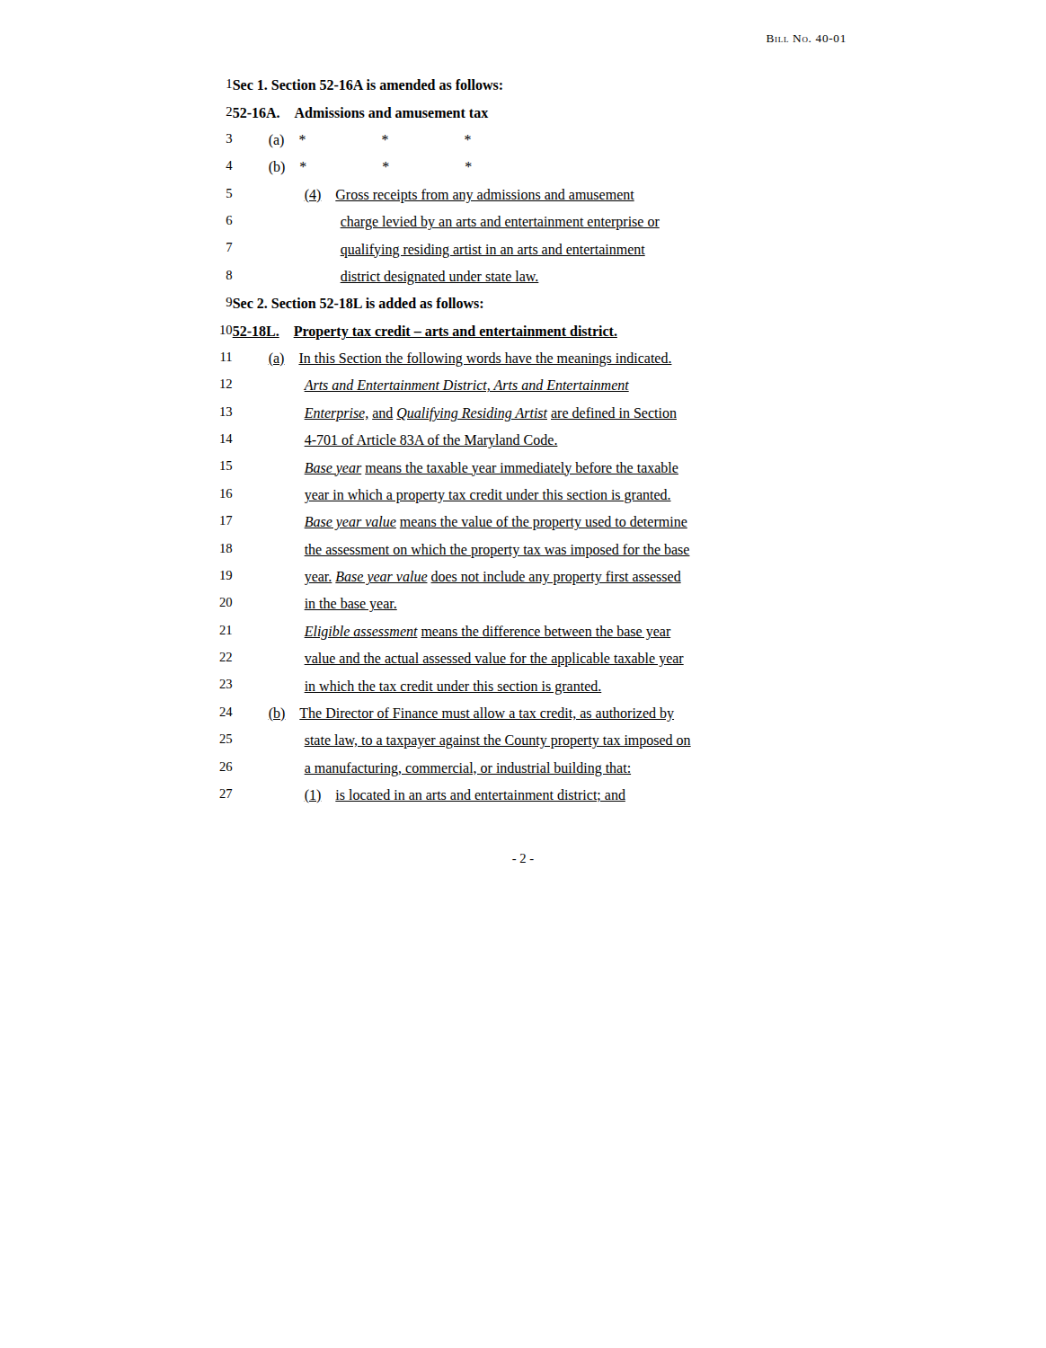Bill No. 40-01
| 1 | Sec 1. Section 52-16A is amended as follows: |
| 2 | 52-16A. Admissions and amusement tax |
| 3 | (a) * * * |
| 4 | (b) * * * |
| 5 | (4) Gross receipts from any admissions and amusement |
| 6 | charge levied by an arts and entertainment enterprise or |
| 7 | qualifying residing artist in an arts and entertainment |
| 8 | district designated under state law. |
| 9 | Sec 2. Section 52-18L is added as follows: |
| 10 | 52-18L. Property tax credit – arts and entertainment district. |
| 11 | (a) In this Section the following words have the meanings indicated. |
| 12 | Arts and Entertainment District, Arts and Entertainment |
| 13 | Enterprise, and Qualifying Residing Artist are defined in Section |
| 14 | 4-701 of Article 83A of the Maryland Code. |
| 15 | Base year means the taxable year immediately before the taxable |
| 16 | year in which a property tax credit under this section is granted. |
| 17 | Base year value means the value of the property used to determine |
| 18 | the assessment on which the property tax was imposed for the base |
| 19 | year. Base year value does not include any property first assessed |
| 20 | in the base year. |
| 21 | Eligible assessment means the difference between the base year |
| 22 | value and the actual assessed value for the applicable taxable year |
| 23 | in which the tax credit under this section is granted. |
| 24 | (b) The Director of Finance must allow a tax credit, as authorized by |
| 25 | state law, to a taxpayer against the County property tax imposed on |
| 26 | a manufacturing, commercial, or industrial building that: |
| 27 | (1) is located in an arts and entertainment district; and |
- 2 -